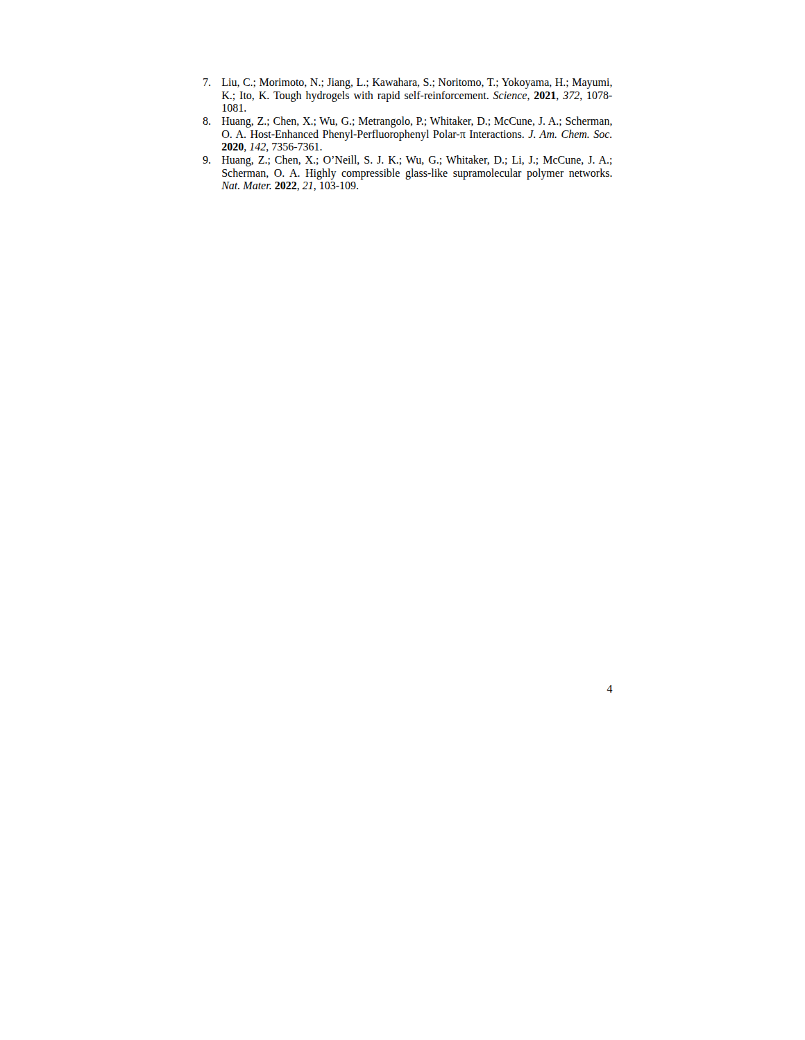7. Liu, C.; Morimoto, N.; Jiang, L.; Kawahara, S.; Noritomo, T.; Yokoyama, H.; Mayumi, K.; Ito, K. Tough hydrogels with rapid self-reinforcement. Science, 2021, 372, 1078-1081.
8. Huang, Z.; Chen, X.; Wu, G.; Metrangolo, P.; Whitaker, D.; McCune, J. A.; Scherman, O. A. Host-Enhanced Phenyl-Perfluorophenyl Polar-π Interactions. J. Am. Chem. Soc. 2020, 142, 7356-7361.
9. Huang, Z.; Chen, X.; O’Neill, S. J. K.; Wu, G.; Whitaker, D.; Li, J.; McCune, J. A.; Scherman, O. A. Highly compressible glass-like supramolecular polymer networks. Nat. Mater. 2022, 21, 103-109.
4